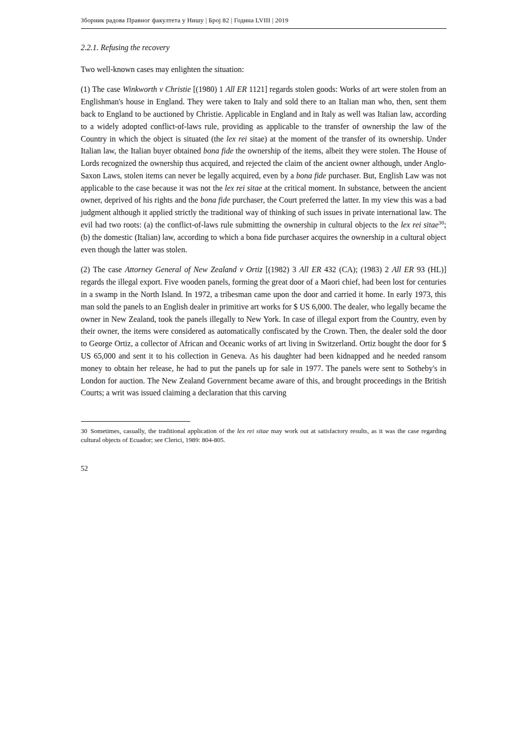Зборник радова Правног факултета у Нишу | Број 82 | Година LVIII | 2019
2.2.1. Refusing the recovery
Two well-known cases may enlighten the situation:
(1) The case Winkworth v Christie [(1980) 1 All ER 1121] regards stolen goods: Works of art were stolen from an Englishman's house in England. They were taken to Italy and sold there to an Italian man who, then, sent them back to England to be auctioned by Christie. Applicable in England and in Italy as well was Italian law, according to a widely adopted conflict-of-laws rule, providing as applicable to the transfer of ownership the law of the Country in which the object is situated (the lex rei sitae) at the moment of the transfer of its ownership. Under Italian law, the Italian buyer obtained bona fide the ownership of the items, albeit they were stolen. The House of Lords recognized the ownership thus acquired, and rejected the claim of the ancient owner although, under Anglo-Saxon Laws, stolen items can never be legally acquired, even by a bona fide purchaser. But, English Law was not applicable to the case because it was not the lex rei sitae at the critical moment. In substance, between the ancient owner, deprived of his rights and the bona fide purchaser, the Court preferred the latter. In my view this was a bad judgment although it applied strictly the traditional way of thinking of such issues in private international law. The evil had two roots: (a) the conflict-of-laws rule submitting the ownership in cultural objects to the lex rei sitae30; (b) the domestic (Italian) law, according to which a bona fide purchaser acquires the ownership in a cultural object even though the latter was stolen.
(2) The case Attorney General of New Zealand v Ortiz [(1982) 3 All ER 432 (CA); (1983) 2 All ER 93 (HL)] regards the illegal export. Five wooden panels, forming the great door of a Maori chief, had been lost for centuries in a swamp in the North Island. In 1972, a tribesman came upon the door and carried it home. In early 1973, this man sold the panels to an English dealer in primitive art works for $ US 6,000. The dealer, who legally became the owner in New Zealand, took the panels illegally to New York. In case of illegal export from the Country, even by their owner, the items were considered as automatically confiscated by the Crown. Then, the dealer sold the door to George Ortiz, a collector of African and Oceanic works of art living in Switzerland. Ortiz bought the door for $ US 65,000 and sent it to his collection in Geneva. As his daughter had been kidnapped and he needed ransom money to obtain her release, he had to put the panels up for sale in 1977. The panels were sent to Sotheby's in London for auction. The New Zealand Government became aware of this, and brought proceedings in the British Courts; a writ was issued claiming a declaration that this carving
30 Sometimes, casually, the traditional application of the lex rei sitae may work out at satisfactory results, as it was the case regarding cultural objects of Ecuador; see Clerici, 1989: 804-805.
52